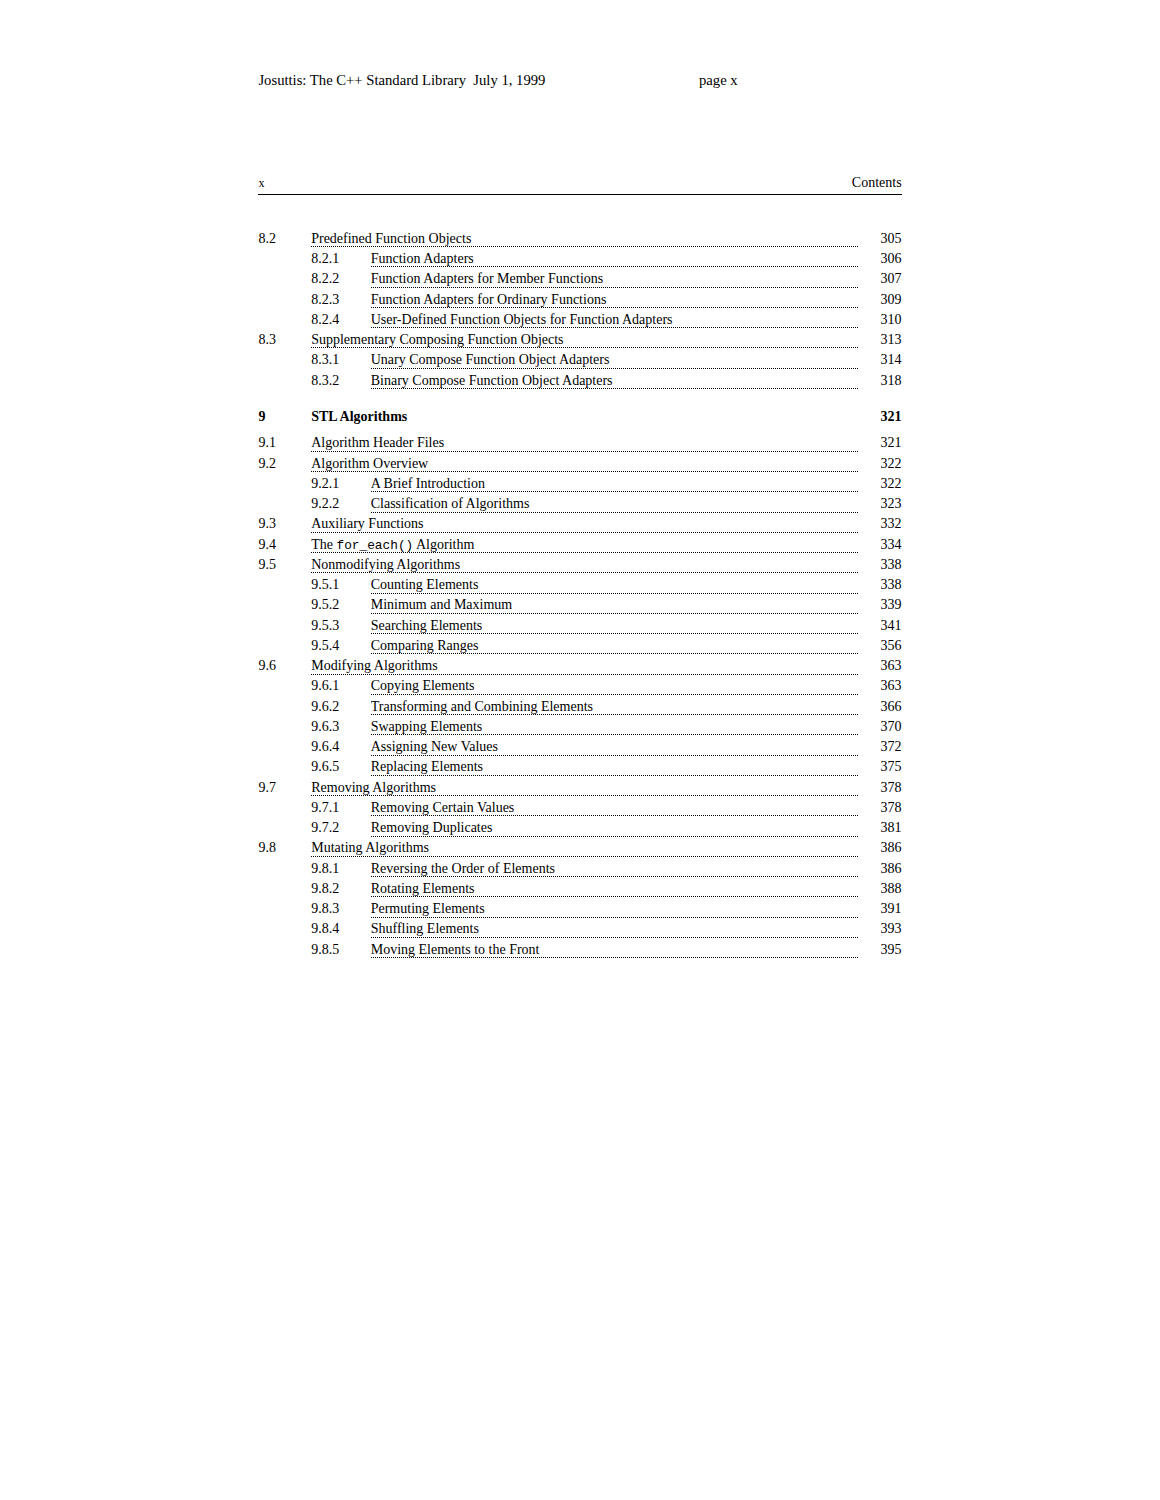Josuttis: The C++ Standard Library July 1, 1999 page x
x Contents
| 8.2 | Predefined Function Objects | 305 |
| | 8.2.1 | Function Adapters | 306 |
| | 8.2.2 | Function Adapters for Member Functions | 307 |
| | 8.2.3 | Function Adapters for Ordinary Functions | 309 |
| | 8.2.4 | User-Defined Function Objects for Function Adapters | 310 |
| 8.3 | Supplementary Composing Function Objects | 313 |
| | 8.3.1 | Unary Compose Function Object Adapters | 314 |
| | 8.3.2 | Binary Compose Function Object Adapters | 318 |
| 9 | STL Algorithms | 321 |
| 9.1 | Algorithm Header Files | 321 |
| 9.2 | Algorithm Overview | 322 |
| | 9.2.1 | A Brief Introduction | 322 |
| | 9.2.2 | Classification of Algorithms | 323 |
| 9.3 | Auxiliary Functions | 332 |
| 9.4 | The for_each() Algorithm | 334 |
| 9.5 | Nonmodifying Algorithms | 338 |
| | 9.5.1 | Counting Elements | 338 |
| | 9.5.2 | Minimum and Maximum | 339 |
| | 9.5.3 | Searching Elements | 341 |
| | 9.5.4 | Comparing Ranges | 356 |
| 9.6 | Modifying Algorithms | 363 |
| | 9.6.1 | Copying Elements | 363 |
| | 9.6.2 | Transforming and Combining Elements | 366 |
| | 9.6.3 | Swapping Elements | 370 |
| | 9.6.4 | Assigning New Values | 372 |
| | 9.6.5 | Replacing Elements | 375 |
| 9.7 | Removing Algorithms | 378 |
| | 9.7.1 | Removing Certain Values | 378 |
| | 9.7.2 | Removing Duplicates | 381 |
| 9.8 | Mutating Algorithms | 386 |
| | 9.8.1 | Reversing the Order of Elements | 386 |
| | 9.8.2 | Rotating Elements | 388 |
| | 9.8.3 | Permuting Elements | 391 |
| | 9.8.4 | Shuffling Elements | 393 |
| | 9.8.5 | Moving Elements to the Front | 395 |